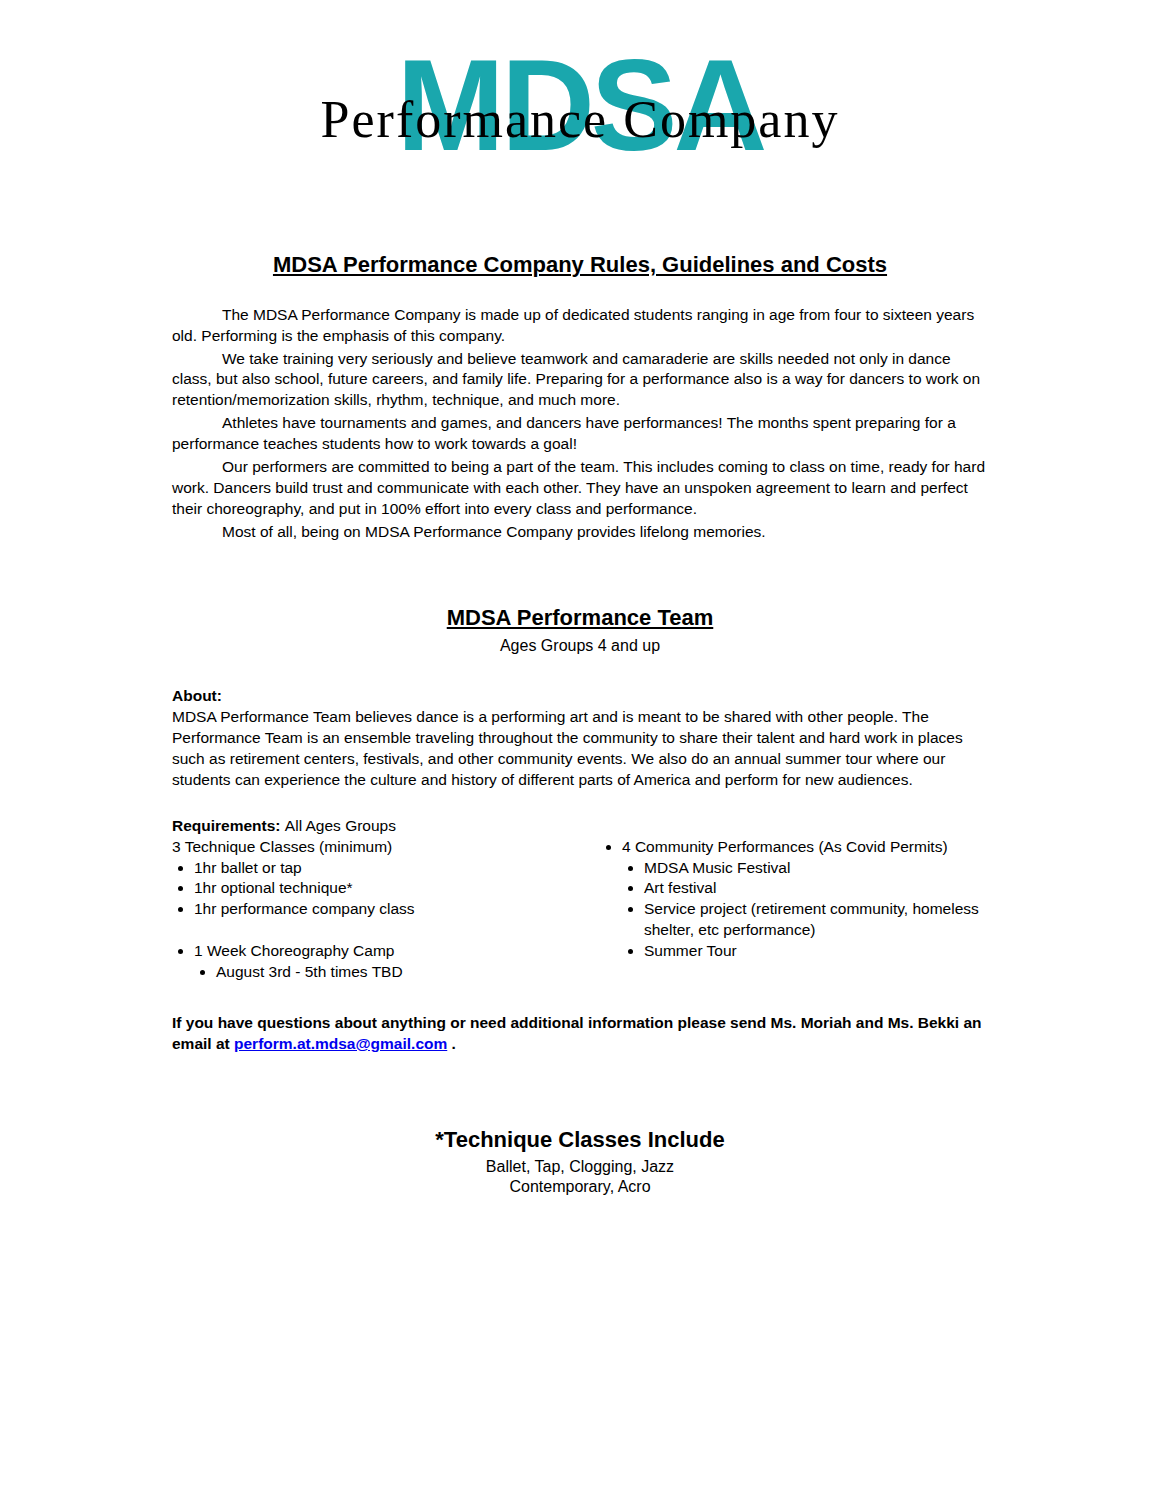MDSA
Performance Company
MDSA Performance Company Rules, Guidelines and Costs
The MDSA Performance Company is made up of dedicated students ranging in age from four to sixteen years old. Performing is the emphasis of this company.
We take training very seriously and believe teamwork and camaraderie are skills needed not only in dance class, but also school, future careers, and family life. Preparing for a performance also is a way for dancers to work on retention/memorization skills, rhythm, technique, and much more.
Athletes have tournaments and games, and dancers have performances! The months spent preparing for a performance teaches students how to work towards a goal!
Our performers are committed to being a part of the team. This includes coming to class on time, ready for hard work. Dancers build trust and communicate with each other. They have an unspoken agreement to learn and perfect their choreography, and put in 100% effort into every class and performance.
Most of all, being on MDSA Performance Company provides lifelong memories.
MDSA Performance Team
Ages Groups 4 and up
About:
MDSA Performance Team believes dance is a performing art and is meant to be shared with other people. The Performance Team is an ensemble traveling throughout the community to share their talent and hard work in places such as retirement centers, festivals, and other community events. We also do an annual summer tour where our students can experience the culture and history of different parts of America and perform for new audiences.
Requirements: All Ages Groups
3 Technique Classes (minimum)
1hr ballet or tap
1hr optional technique*
1hr performance company class
1 Week Choreography Camp
August 3rd - 5th times TBD
4 Community Performances (As Covid Permits)
MDSA Music Festival
Art festival
Service project (retirement community, homeless shelter, etc performance)
Summer Tour
If you have questions about anything or need additional information please send Ms. Moriah and Ms. Bekki an email at perform.at.mdsa@gmail.com .
*Technique Classes Include
Ballet, Tap, Clogging, Jazz
Contemporary, Acro